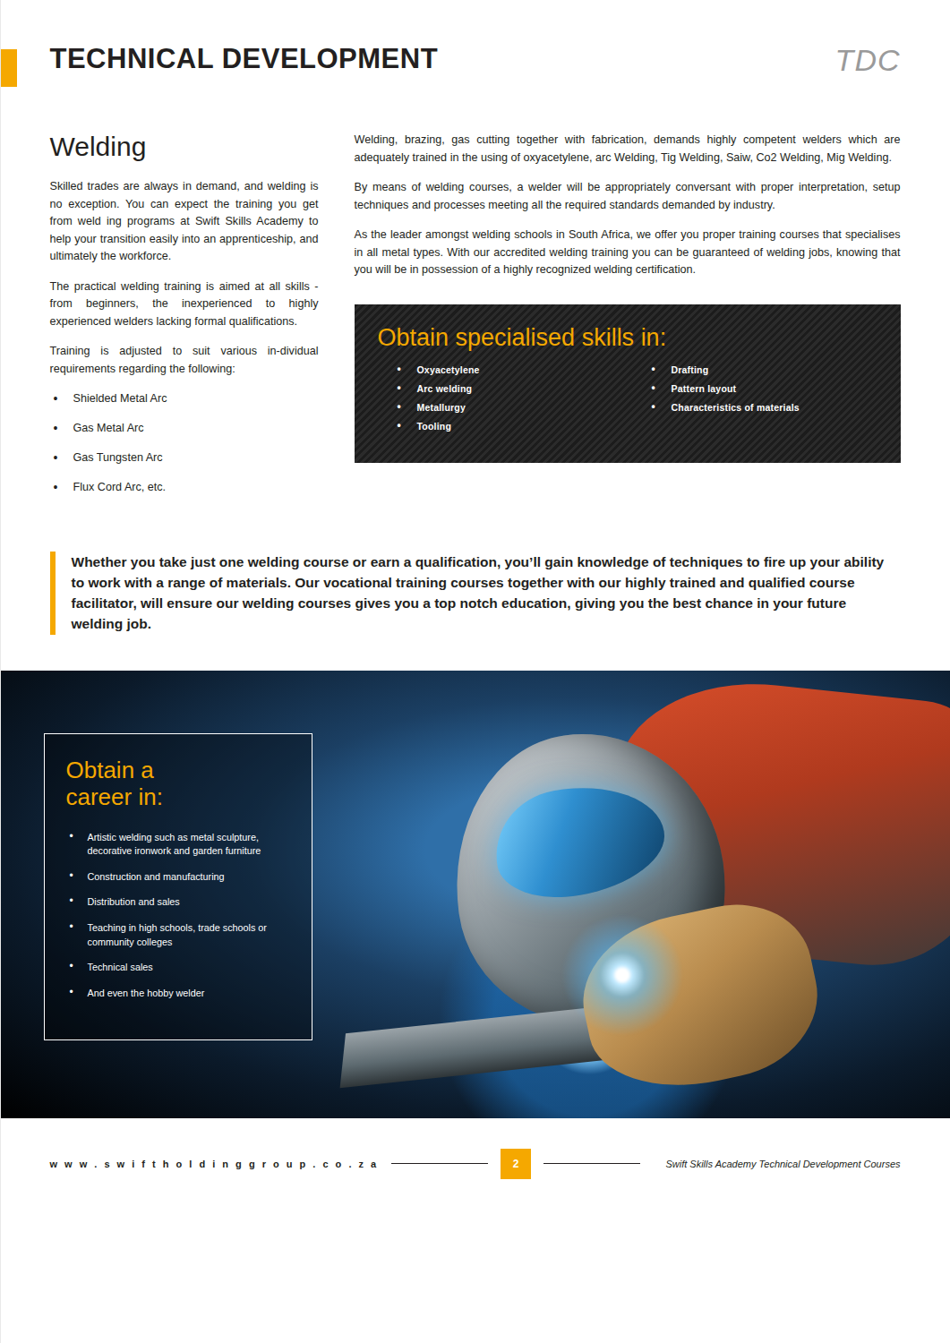TECHNICAL DEVELOPMENT
TDC
Welding
Skilled trades are always in demand, and welding is no exception. You can expect the training you get from weld ing programs at Swift Skills Academy to help your transition easily into an apprenticeship, and ultimately the workforce.
The practical welding training is aimed at all skills - from beginners, the inexperienced to highly experienced welders lacking formal qualifications.
Training is adjusted to suit various in-dividual requirements regarding the following:
Shielded Metal Arc
Gas Metal Arc
Gas Tungsten Arc
Flux Cord Arc, etc.
Welding, brazing, gas cutting together with fabrication, demands highly competent welders which are adequately trained in the using of oxyacetylene, arc Welding, Tig Welding, Saiw, Co2 Welding, Mig Welding.
By means of welding courses, a welder will be appropriately conversant with proper interpretation, setup techniques and processes meeting all the required standards demanded by industry.
As the leader amongst welding schools in South Africa, we offer you proper training courses that specialises in all metal types. With our accredited welding training you can be guaranteed of welding jobs, knowing that you will be in possession of a highly recognized welding certification.
Obtain specialised skills in:
Oxyacetylene
Arc welding
Metallurgy
Tooling
Drafting
Pattern layout
Characteristics of materials
Whether you take just one welding course or earn a qualification, you’ll gain knowledge of techniques to fire up your ability to work with a range of materials. Our vocational training courses together with our highly trained and qualified course facilitator, will ensure our welding courses gives you a top notch education, giving you the best chance in your future welding job.
Obtain a
career in:
Artistic welding such as metal sculpture, decorative ironwork and garden furniture
Construction and manufacturing
Distribution and sales
Teaching in high schools, trade schools or community colleges
Technical sales
And even the hobby welder
w w w . s w i f t h o l d i n g g r o u p . c o . z a 2 Swift Skills Academy Technical Development Courses